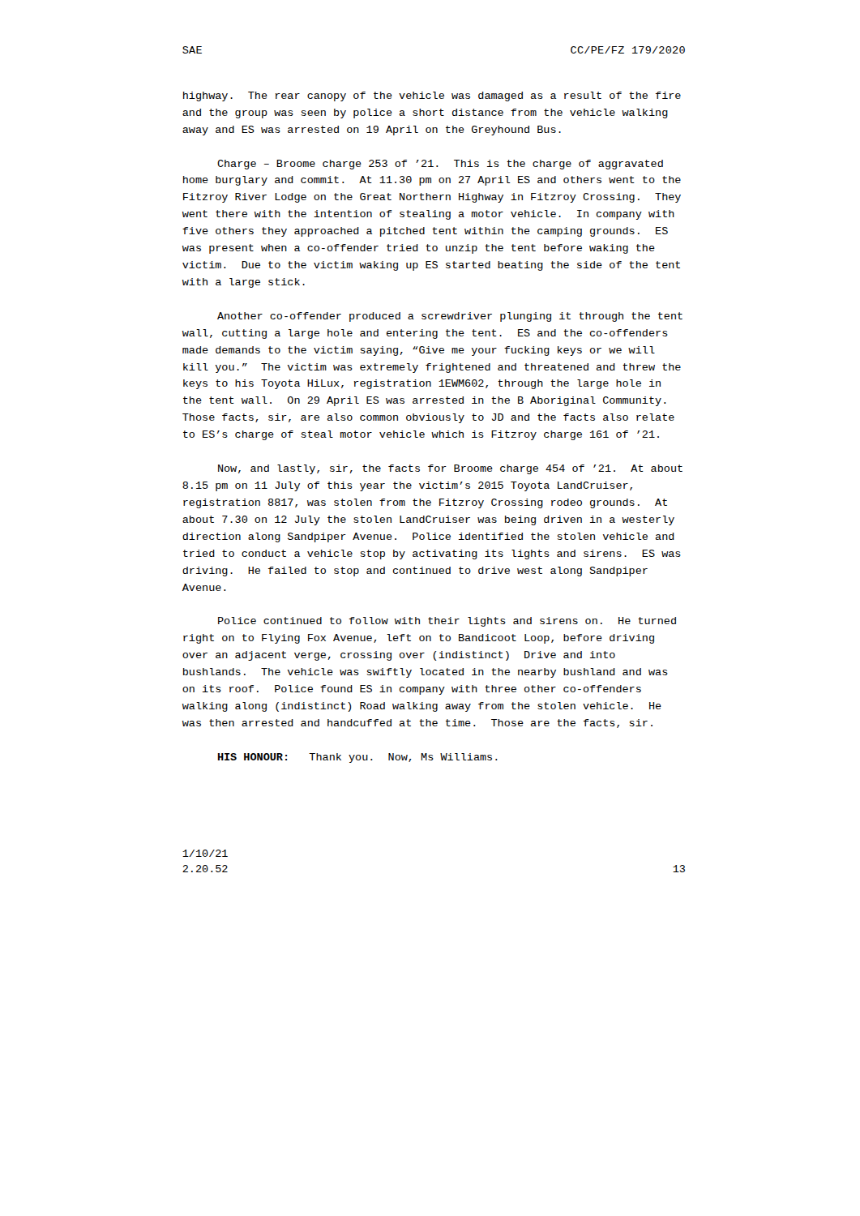SAE
CC/PE/FZ 179/2020
highway. The rear canopy of the vehicle was damaged as a result of the fire and the group was seen by police a short distance from the vehicle walking away and ES was arrested on 19 April on the Greyhound Bus.
Charge – Broome charge 253 of ’21. This is the charge of aggravated home burglary and commit. At 11.30 pm on 27 April ES and others went to the Fitzroy River Lodge on the Great Northern Highway in Fitzroy Crossing. They went there with the intention of stealing a motor vehicle. In company with five others they approached a pitched tent within the camping grounds. ES was present when a co-offender tried to unzip the tent before waking the victim. Due to the victim waking up ES started beating the side of the tent with a large stick.
Another co-offender produced a screwdriver plunging it through the tent wall, cutting a large hole and entering the tent. ES and the co-offenders made demands to the victim saying, “Give me your fucking keys or we will kill you.” The victim was extremely frightened and threatened and threw the keys to his Toyota HiLux, registration 1EWM602, through the large hole in the tent wall. On 29 April ES was arrested in the B Aboriginal Community. Those facts, sir, are also common obviously to JD and the facts also relate to ES’s charge of steal motor vehicle which is Fitzroy charge 161 of ’21.
Now, and lastly, sir, the facts for Broome charge 454 of ’21. At about 8.15 pm on 11 July of this year the victim’s 2015 Toyota LandCruiser, registration 8817, was stolen from the Fitzroy Crossing rodeo grounds. At about 7.30 on 12 July the stolen LandCruiser was being driven in a westerly direction along Sandpiper Avenue. Police identified the stolen vehicle and tried to conduct a vehicle stop by activating its lights and sirens. ES was driving. He failed to stop and continued to drive west along Sandpiper Avenue.
Police continued to follow with their lights and sirens on. He turned right on to Flying Fox Avenue, left on to Bandicoot Loop, before driving over an adjacent verge, crossing over (indistinct) Drive and into bushlands. The vehicle was swiftly located in the nearby bushland and was on its roof. Police found ES in company with three other co-offenders walking along (indistinct) Road walking away from the stolen vehicle. He was then arrested and handcuffed at the time. Those are the facts, sir.
HIS HONOUR: Thank you. Now, Ms Williams.
1/10/21
2.20.52
13